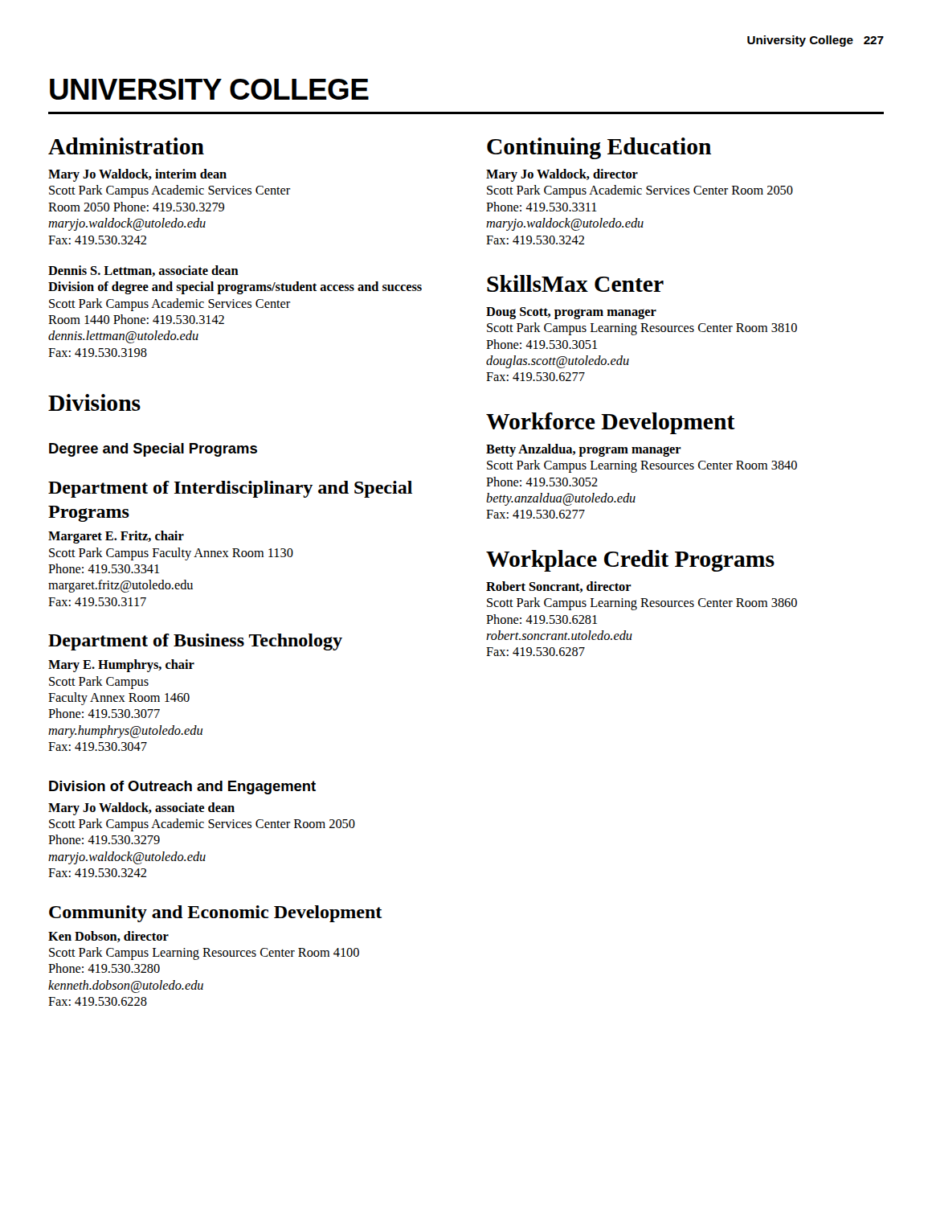University College 227
UNIVERSITY COLLEGE
Administration
Mary Jo Waldock, interim dean
Scott Park Campus Academic Services Center
Room 2050 Phone: 419.530.3279
maryjo.waldock@utoledo.edu
Fax: 419.530.3242
Dennis S. Lettman, associate dean
Division of degree and special programs/student access and success
Scott Park Campus Academic Services Center
Room 1440 Phone: 419.530.3142
dennis.lettman@utoledo.edu
Fax: 419.530.3198
Divisions
Degree and Special Programs
Department of Interdisciplinary and Special Programs
Margaret E. Fritz, chair
Scott Park Campus Faculty Annex Room 1130
Phone: 419.530.3341
margaret.fritz@utoledo.edu
Fax: 419.530.3117
Department of Business Technology
Mary E. Humphrys, chair
Scott Park Campus
Faculty Annex Room 1460
Phone: 419.530.3077
mary.humphrys@utoledo.edu
Fax: 419.530.3047
Division of Outreach and Engagement
Mary Jo Waldock, associate dean
Scott Park Campus Academic Services Center Room 2050
Phone: 419.530.3279
maryjo.waldock@utoledo.edu
Fax: 419.530.3242
Community and Economic Development
Ken Dobson, director
Scott Park Campus Learning Resources Center Room 4100
Phone: 419.530.3280
kenneth.dobson@utoledo.edu
Fax: 419.530.6228
Continuing Education
Mary Jo Waldock, director
Scott Park Campus Academic Services Center Room 2050
Phone: 419.530.3311
maryjo.waldock@utoledo.edu
Fax: 419.530.3242
SkillsMax Center
Doug Scott, program manager
Scott Park Campus Learning Resources Center Room 3810
Phone: 419.530.3051
douglas.scott@utoledo.edu
Fax: 419.530.6277
Workforce Development
Betty Anzaldua, program manager
Scott Park Campus Learning Resources Center Room 3840
Phone: 419.530.3052
betty.anzaldua@utoledo.edu
Fax: 419.530.6277
Workplace Credit Programs
Robert Soncrant, director
Scott Park Campus Learning Resources Center Room 3860
Phone: 419.530.6281
robert.soncrant.utoledo.edu
Fax: 419.530.6287